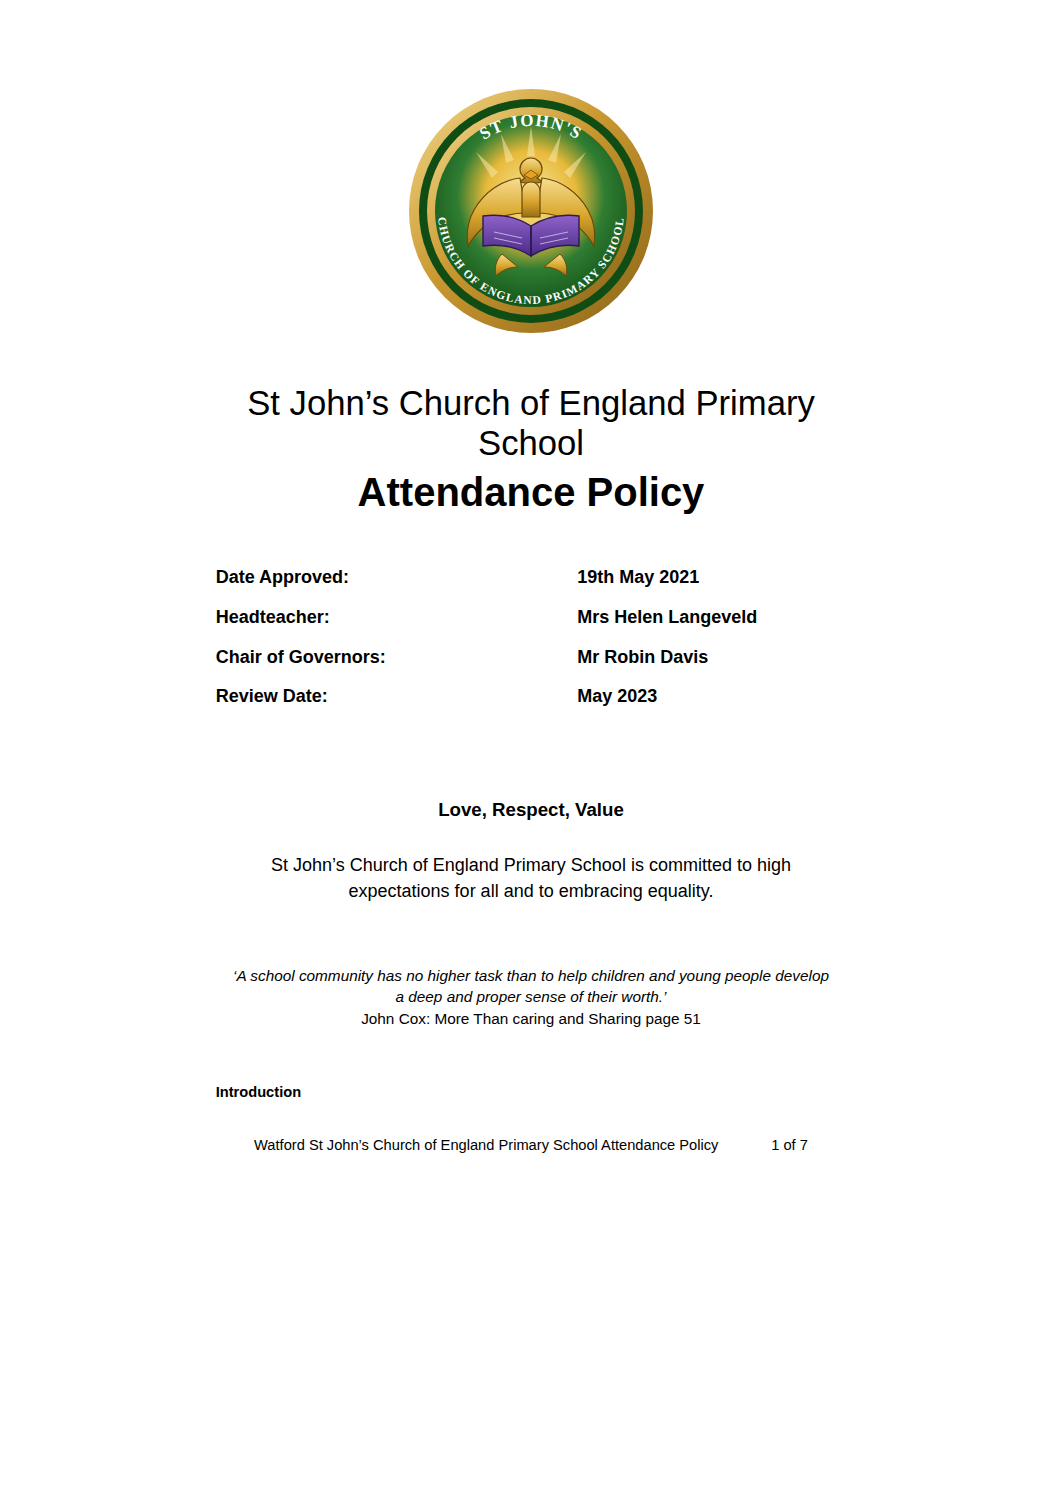ST JOHN'S CHURCH OF ENGLAND PRIMARY SCHOOL
St John’s Church of England Primary School
Attendance Policy
| Date Approved: | 19th May 2021 |
| Headteacher: | Mrs Helen Langeveld |
| Chair of Governors: | Mr Robin Davis |
| Review Date: | May 2023 |
Love, Respect, Value
St John’s Church of England Primary School is committed to high expectations for all and to embracing equality.
‘A school community has no higher task than to help children and young people develop a deep and proper sense of their worth.’
John Cox: More Than caring and Sharing page 51
Introduction
Watford St John’s Church of England Primary School Attendance Policy 1 of 7